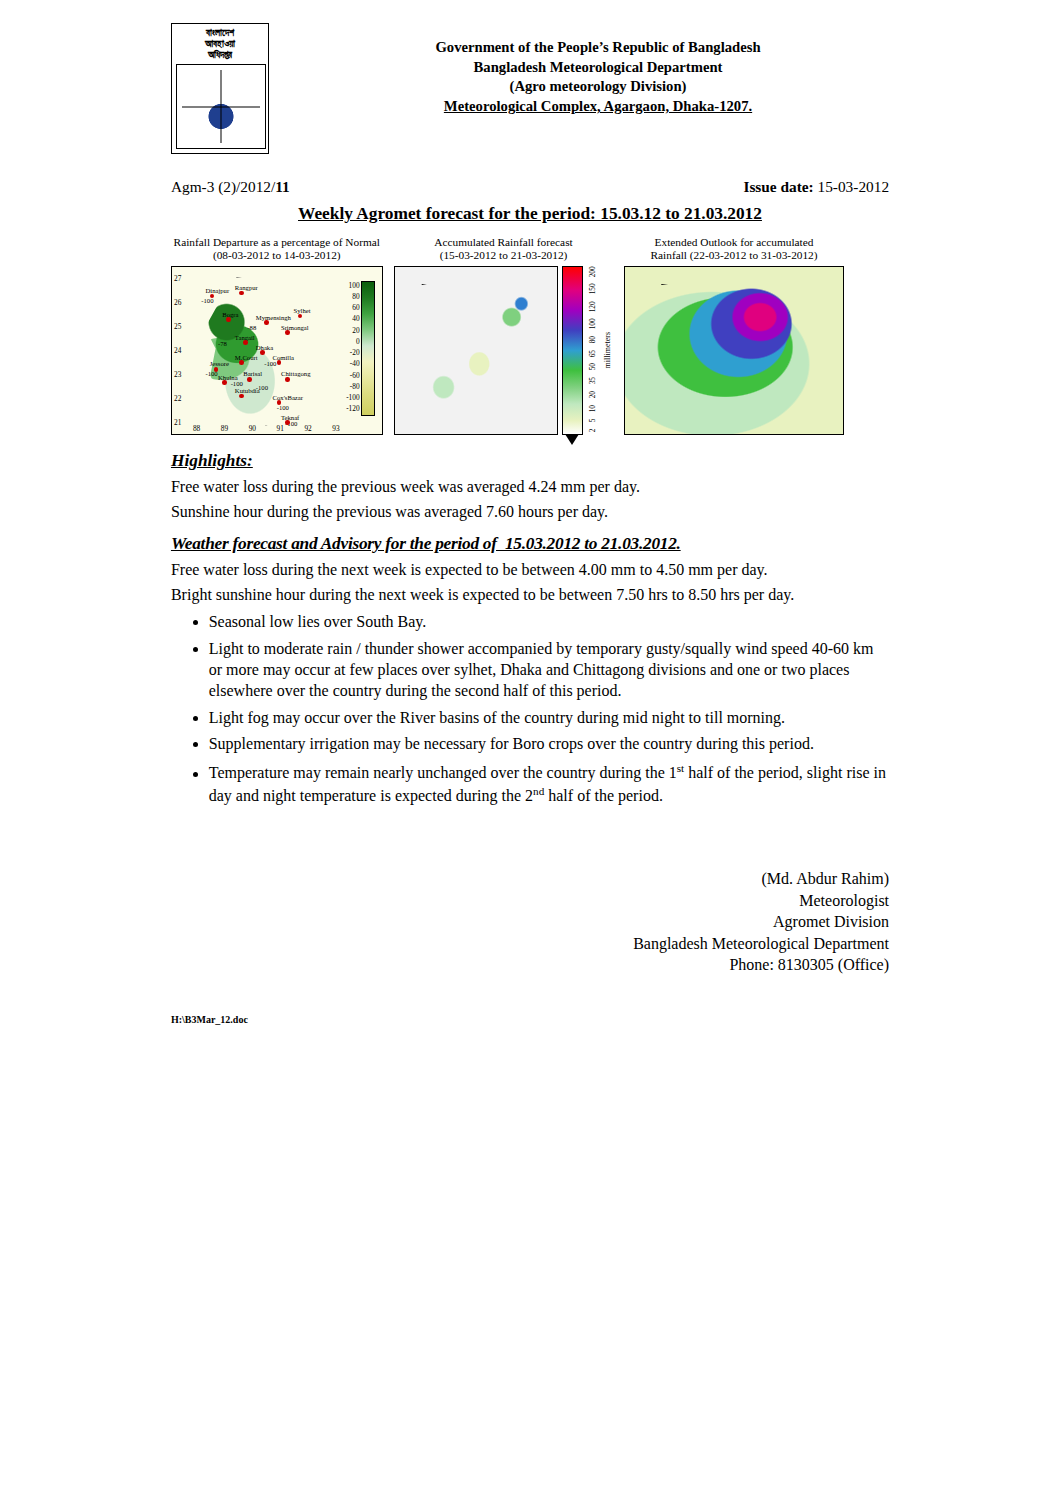বাংলাদেশ
আবহাওয়া
অধিদপ্তর
Government of the People’s Republic of Bangladesh
Bangladesh Meteorological Department
(Agro meteorology Division)
Meteorological Complex, Agargaon, Dhaka-1207.
Agm-3 (2)/2012/11
Issue date: 15-03-2012
Weekly Agromet forecast for the period: 15.03.12 to 21.03.2012
Rainfall Departure as a percentage of Normal
(08-03-2012 to 14-03-2012)
27262524232221
100806040200-20-40-60-80-100-120
Dinajpur Rangpur Bogra Mymensingh Sylhet Srimongal Tangail Dhaka M.Court Comilla Jessore Khulna Barisal Chittagong Kutubdia Cox'sBazar Teknaf
-100 -88 -78 -100 -100 -100 -100 -100 -100
888990919293
Accumulated Rainfall forecast
(15-03-2012 to 21-03-2012)
25102035506580100120150200
millimeters
Extended Outlook for accumulated
Rainfall (22-03-2012 to 31-03-2012)
Highlights:
Free water loss during the previous week was averaged 4.24 mm per day.
Sunshine hour during the previous was averaged 7.60 hours per day.
Weather forecast and Advisory for the period of 15.03.2012 to 21.03.2012.
Free water loss during the next week is expected to be between 4.00 mm to 4.50 mm per day.
Bright sunshine hour during the next week is expected to be between 7.50 hrs to 8.50 hrs per day.
Seasonal low lies over South Bay.
Light to moderate rain / thunder shower accompanied by temporary gusty/squally wind speed 40-60 km or more may occur at few places over sylhet, Dhaka and Chittagong divisions and one or two places elsewhere over the country during the second half of this period.
Light fog may occur over the River basins of the country during mid night to till morning.
Supplementary irrigation may be necessary for Boro crops over the country during this period.
Temperature may remain nearly unchanged over the country during the 1st half of the period, slight rise in day and night temperature is expected during the 2nd half of the period.
(Md. Abdur Rahim)
Meteorologist
Agromet Division
Bangladesh Meteorological Department
Phone: 8130305 (Office)
H:\B3Mar_12.doc